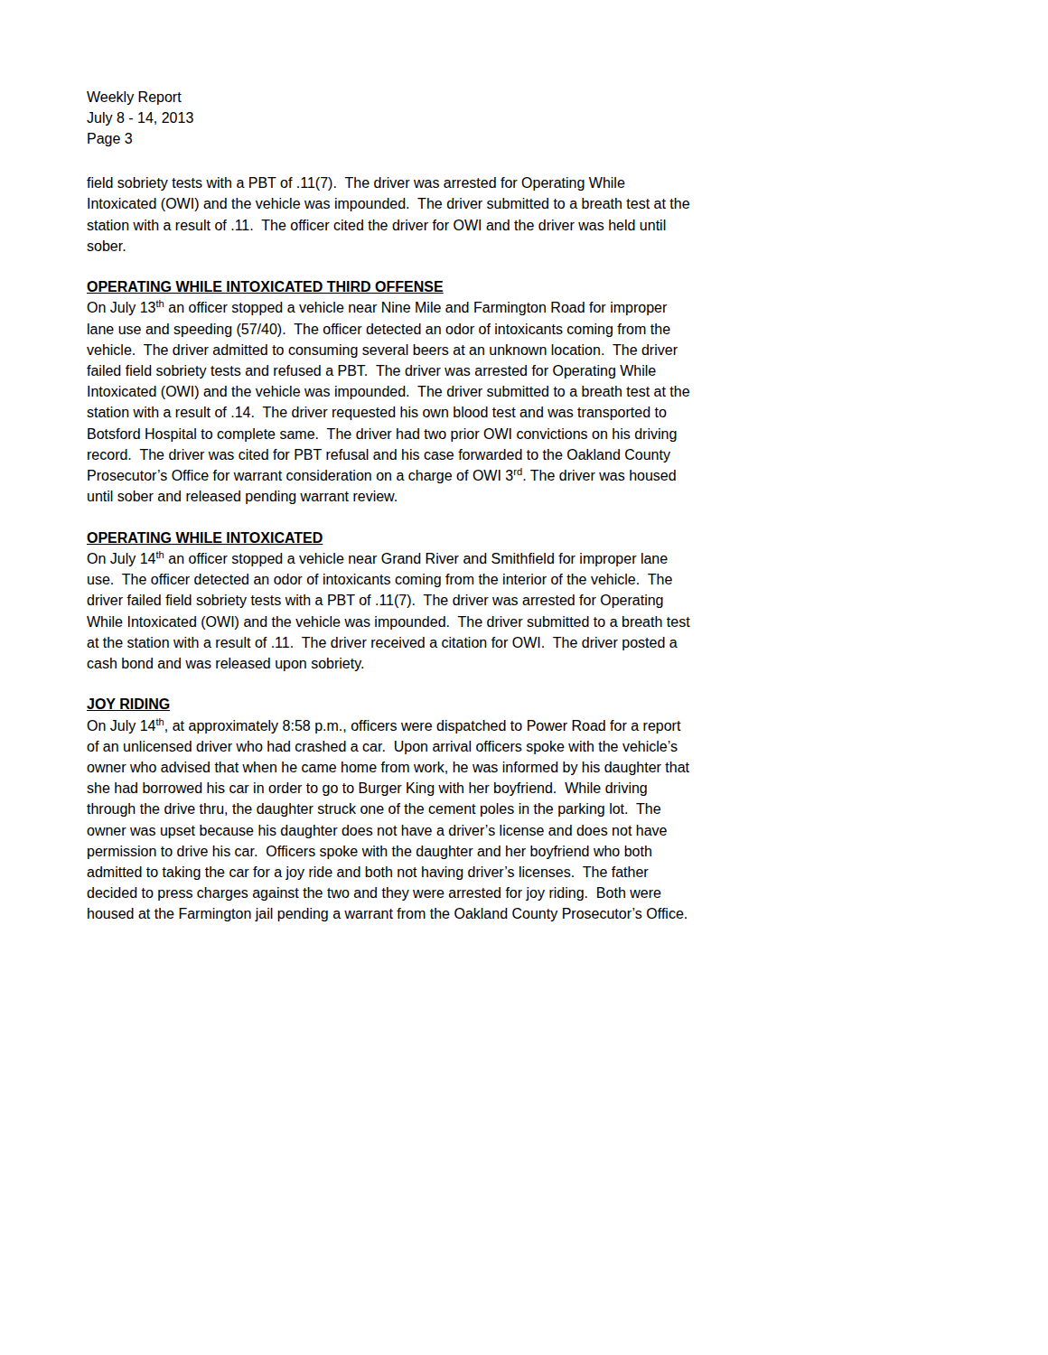Weekly Report
July 8 - 14, 2013
Page 3
field sobriety tests with a PBT of .11(7). The driver was arrested for Operating While Intoxicated (OWI) and the vehicle was impounded. The driver submitted to a breath test at the station with a result of .11. The officer cited the driver for OWI and the driver was held until sober.
Operating While Intoxicated Third Offense
On July 13th an officer stopped a vehicle near Nine Mile and Farmington Road for improper lane use and speeding (57/40). The officer detected an odor of intoxicants coming from the vehicle. The driver admitted to consuming several beers at an unknown location. The driver failed field sobriety tests and refused a PBT. The driver was arrested for Operating While Intoxicated (OWI) and the vehicle was impounded. The driver submitted to a breath test at the station with a result of .14. The driver requested his own blood test and was transported to Botsford Hospital to complete same. The driver had two prior OWI convictions on his driving record. The driver was cited for PBT refusal and his case forwarded to the Oakland County Prosecutor’s Office for warrant consideration on a charge of OWI 3rd. The driver was housed until sober and released pending warrant review.
Operating While Intoxicated
On July 14th an officer stopped a vehicle near Grand River and Smithfield for improper lane use. The officer detected an odor of intoxicants coming from the interior of the vehicle. The driver failed field sobriety tests with a PBT of .11(7). The driver was arrested for Operating While Intoxicated (OWI) and the vehicle was impounded. The driver submitted to a breath test at the station with a result of .11. The driver received a citation for OWI. The driver posted a cash bond and was released upon sobriety.
Joy Riding
On July 14th, at approximately 8:58 p.m., officers were dispatched to Power Road for a report of an unlicensed driver who had crashed a car. Upon arrival officers spoke with the vehicle’s owner who advised that when he came home from work, he was informed by his daughter that she had borrowed his car in order to go to Burger King with her boyfriend. While driving through the drive thru, the daughter struck one of the cement poles in the parking lot. The owner was upset because his daughter does not have a driver’s license and does not have permission to drive his car. Officers spoke with the daughter and her boyfriend who both admitted to taking the car for a joy ride and both not having driver’s licenses. The father decided to press charges against the two and they were arrested for joy riding. Both were housed at the Farmington jail pending a warrant from the Oakland County Prosecutor’s Office.